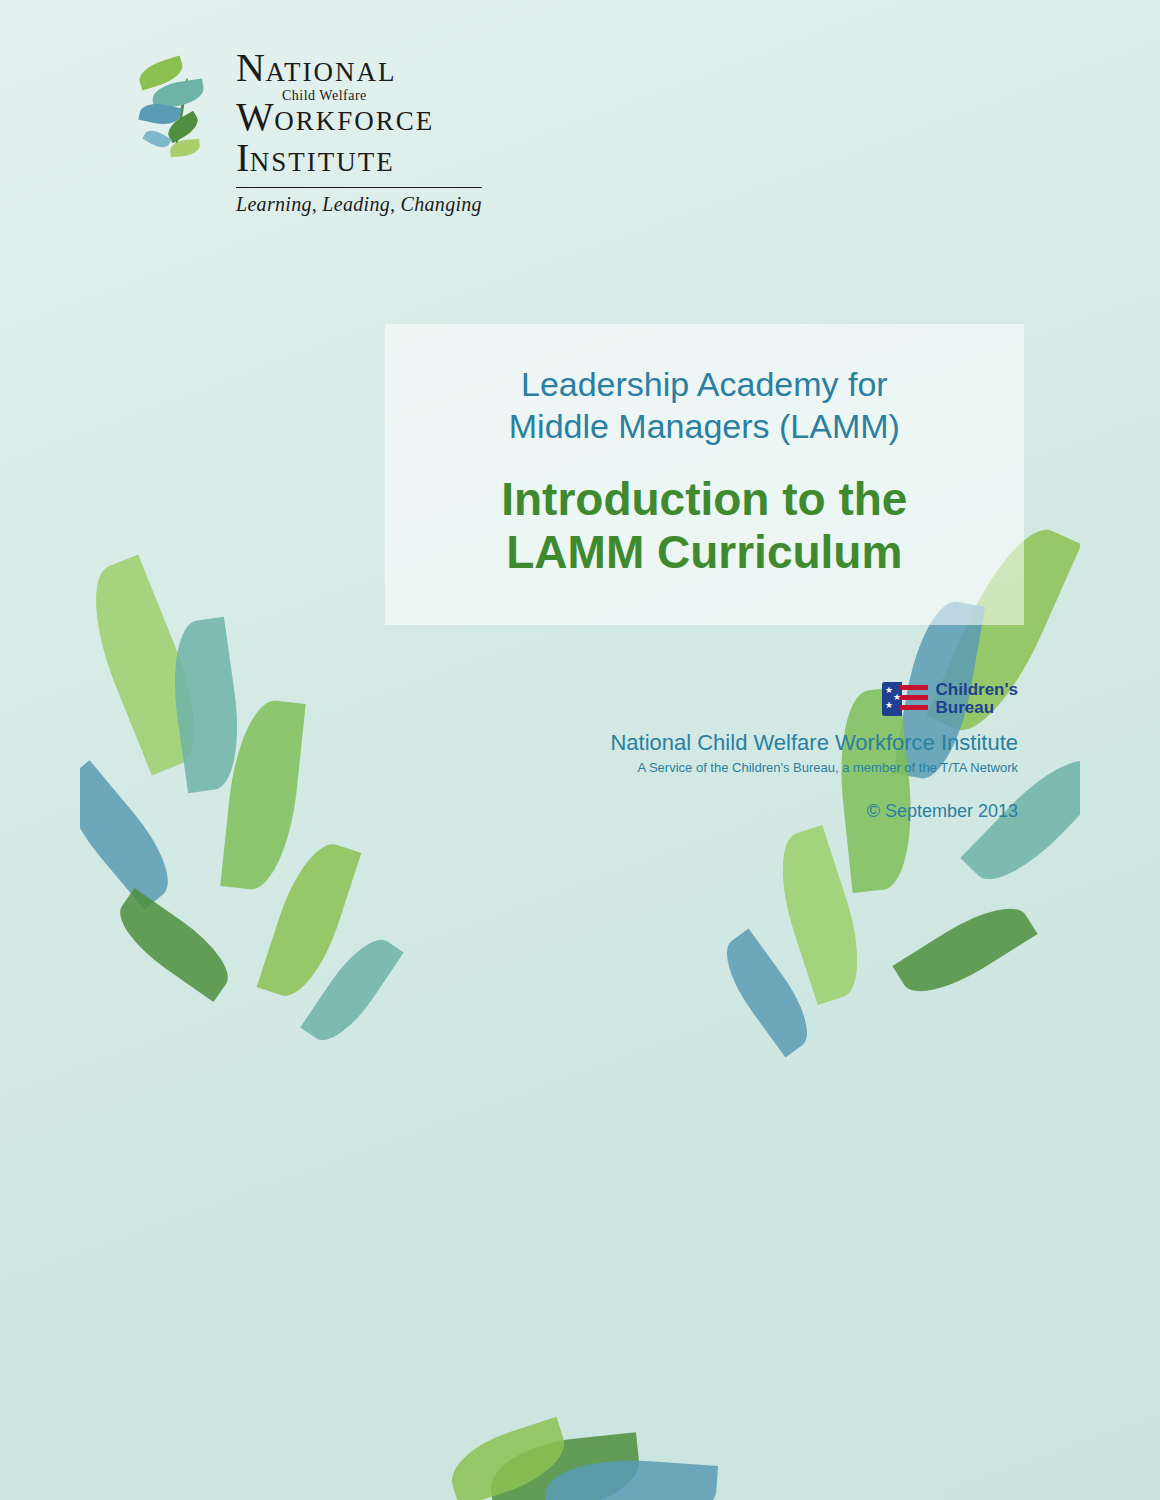NATIONAL Child Welfare WORKFORCE INSTITUTE
Learning, Leading, Changing
Leadership Academy for
Middle Managers (LAMM)
Introduction to the
LAMM Curriculum
★ ★ ★
Children's
Bureau
National Child Welfare Workforce Institute
A Service of the Children's Bureau, a member of the T/TA Network
© September 2013